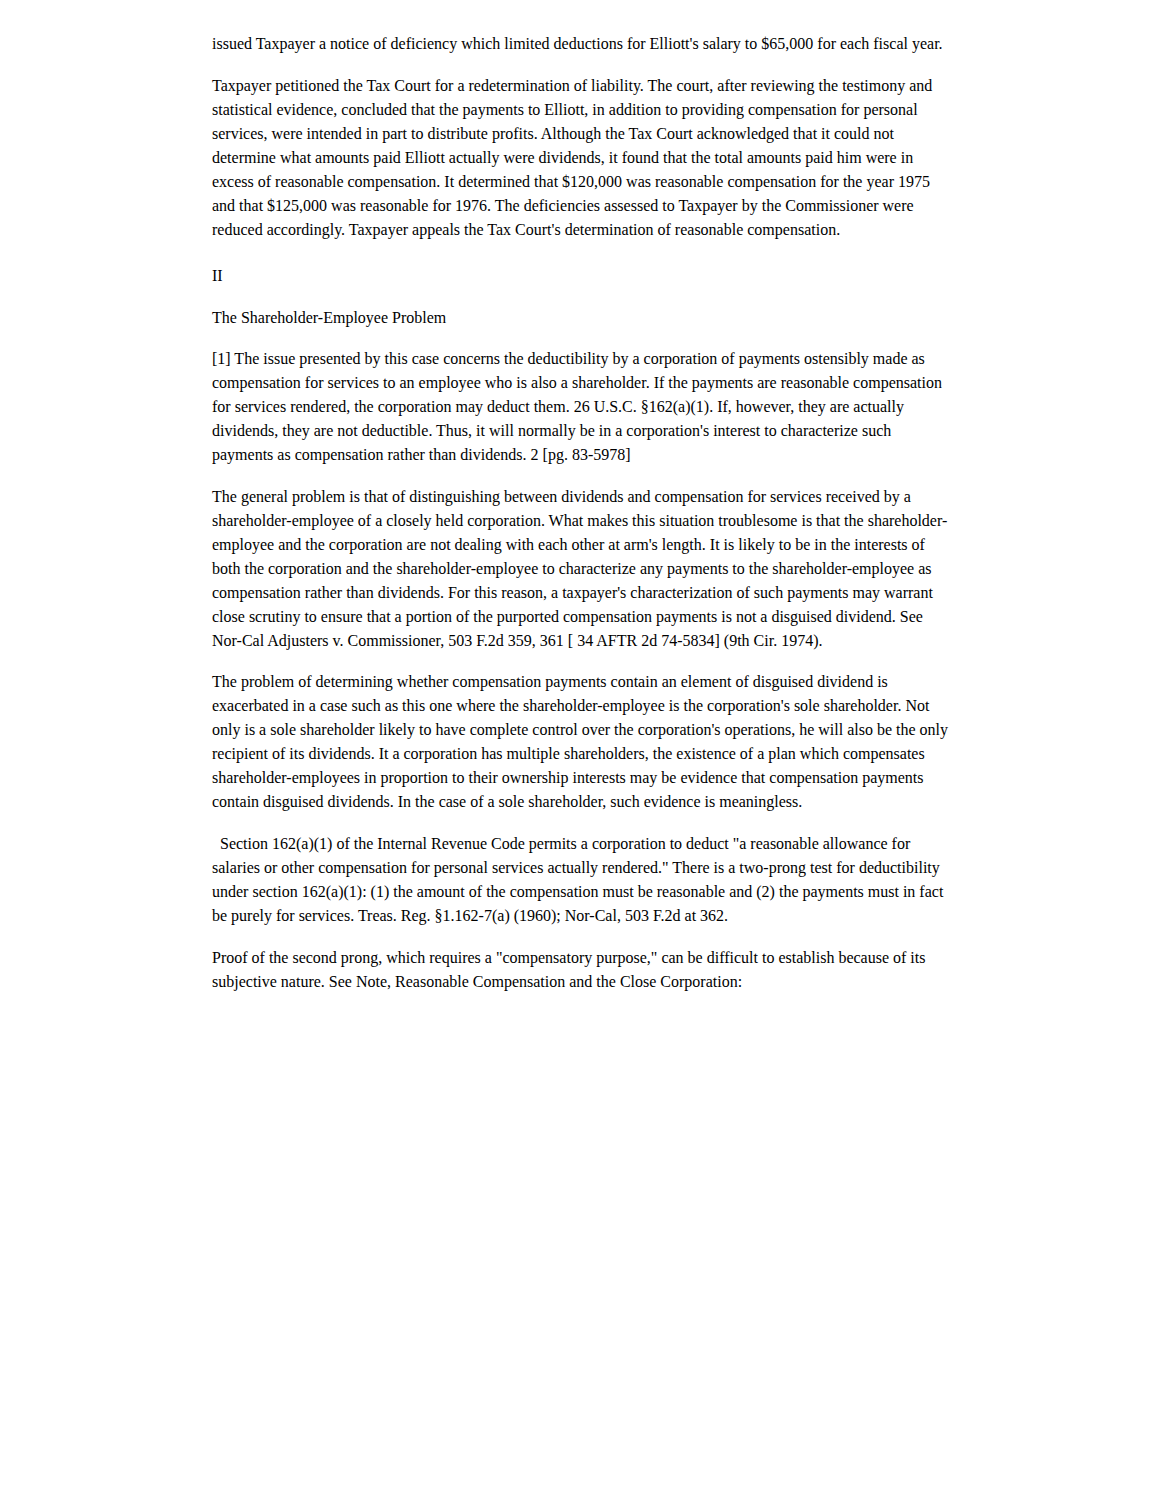issued Taxpayer a notice of deficiency which limited deductions for Elliott's salary to $65,000 for each fiscal year.
Taxpayer petitioned the Tax Court for a redetermination of liability. The court, after reviewing the testimony and statistical evidence, concluded that the payments to Elliott, in addition to providing compensation for personal services, were intended in part to distribute profits. Although the Tax Court acknowledged that it could not determine what amounts paid Elliott actually were dividends, it found that the total amounts paid him were in excess of reasonable compensation. It determined that $120,000 was reasonable compensation for the year 1975 and that $125,000 was reasonable for 1976. The deficiencies assessed to Taxpayer by the Commissioner were reduced accordingly. Taxpayer appeals the Tax Court's determination of reasonable compensation.
II
The Shareholder-Employee Problem
[1] The issue presented by this case concerns the deductibility by a corporation of payments ostensibly made as compensation for services to an employee who is also a shareholder. If the payments are reasonable compensation for services rendered, the corporation may deduct them. 26 U.S.C. §162(a)(1). If, however, they are actually dividends, they are not deductible. Thus, it will normally be in a corporation's interest to characterize such payments as compensation rather than dividends. 2 [pg. 83-5978]
The general problem is that of distinguishing between dividends and compensation for services received by a shareholder-employee of a closely held corporation. What makes this situation troublesome is that the shareholder-employee and the corporation are not dealing with each other at arm's length. It is likely to be in the interests of both the corporation and the shareholder-employee to characterize any payments to the shareholder-employee as compensation rather than dividends. For this reason, a taxpayer's characterization of such payments may warrant close scrutiny to ensure that a portion of the purported compensation payments is not a disguised dividend. See Nor-Cal Adjusters v. Commissioner, 503 F.2d 359, 361 [ 34 AFTR 2d 74-5834] (9th Cir. 1974).
The problem of determining whether compensation payments contain an element of disguised dividend is exacerbated in a case such as this one where the shareholder-employee is the corporation's sole shareholder. Not only is a sole shareholder likely to have complete control over the corporation's operations, he will also be the only recipient of its dividends. It a corporation has multiple shareholders, the existence of a plan which compensates shareholder-employees in proportion to their ownership interests may be evidence that compensation payments contain disguised dividends. In the case of a sole shareholder, such evidence is meaningless.
Section 162(a)(1) of the Internal Revenue Code permits a corporation to deduct "a reasonable allowance for salaries or other compensation for personal services actually rendered." There is a two-prong test for deductibility under section 162(a)(1): (1) the amount of the compensation must be reasonable and (2) the payments must in fact be purely for services. Treas. Reg. §1.162-7(a) (1960); Nor-Cal, 503 F.2d at 362.
Proof of the second prong, which requires a "compensatory purpose," can be difficult to establish because of its subjective nature. See Note, Reasonable Compensation and the Close Corporation: